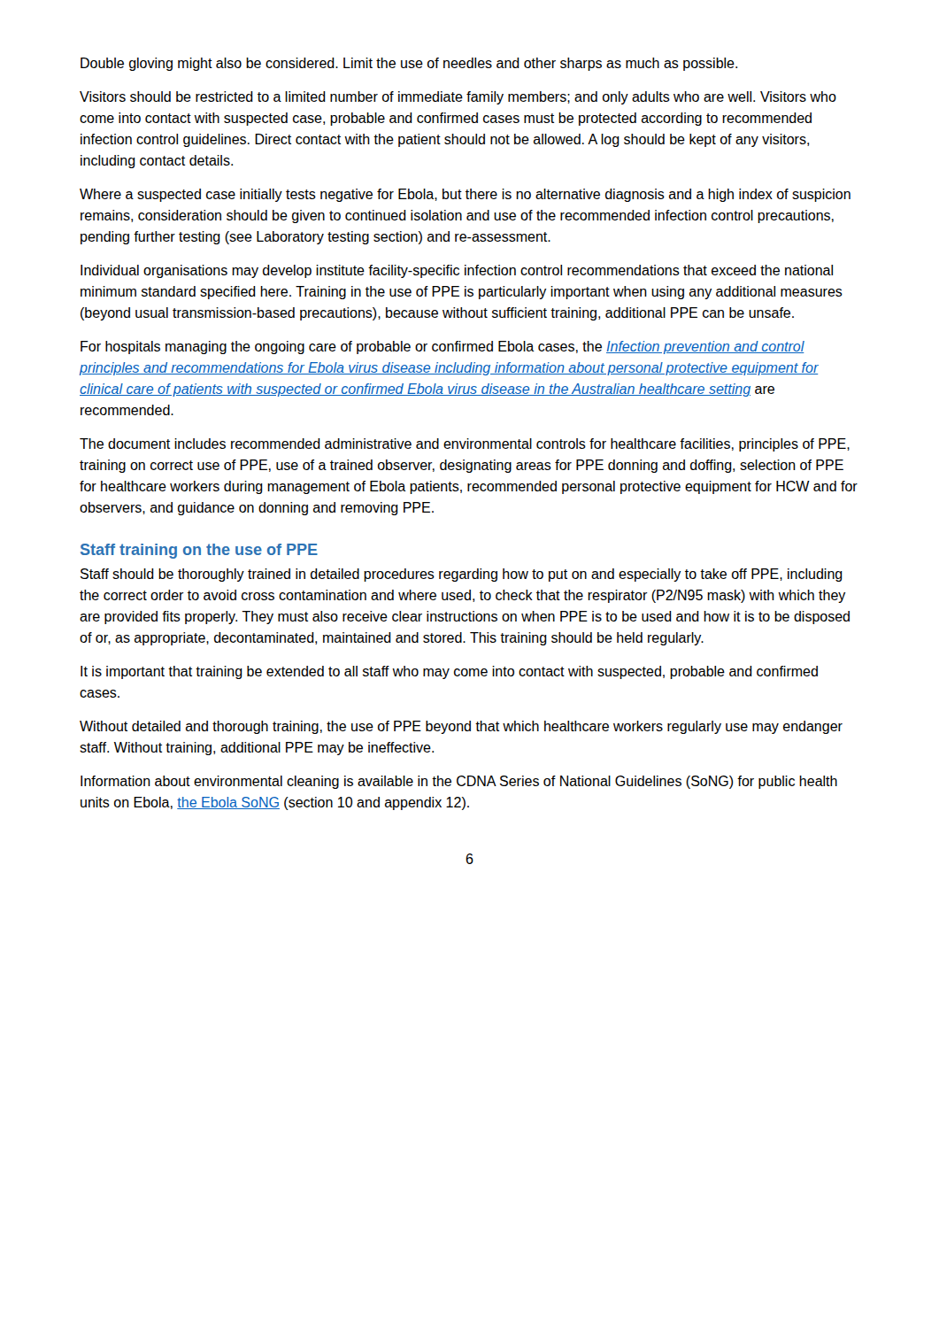Double gloving might also be considered. Limit the use of needles and other sharps as much as possible.
Visitors should be restricted to a limited number of immediate family members; and only adults who are well. Visitors who come into contact with suspected case, probable and confirmed cases must be protected according to recommended infection control guidelines. Direct contact with the patient should not be allowed. A log should be kept of any visitors, including contact details.
Where a suspected case initially tests negative for Ebola, but there is no alternative diagnosis and a high index of suspicion remains, consideration should be given to continued isolation and use of the recommended infection control precautions, pending further testing (see Laboratory testing section) and re-assessment.
Individual organisations may develop institute facility-specific infection control recommendations that exceed the national minimum standard specified here. Training in the use of PPE is particularly important when using any additional measures (beyond usual transmission-based precautions), because without sufficient training, additional PPE can be unsafe.
For hospitals managing the ongoing care of probable or confirmed Ebola cases, the Infection prevention and control principles and recommendations for Ebola virus disease including information about personal protective equipment for clinical care of patients with suspected or confirmed Ebola virus disease in the Australian healthcare setting are recommended.
The document includes recommended administrative and environmental controls for healthcare facilities, principles of PPE, training on correct use of PPE, use of a trained observer, designating areas for PPE donning and doffing, selection of PPE for healthcare workers during management of Ebola patients, recommended personal protective equipment for HCW and for observers, and guidance on donning and removing PPE.
Staff training on the use of PPE
Staff should be thoroughly trained in detailed procedures regarding how to put on and especially to take off PPE, including the correct order to avoid cross contamination and where used, to check that the respirator (P2/N95 mask) with which they are provided fits properly. They must also receive clear instructions on when PPE is to be used and how it is to be disposed of or, as appropriate, decontaminated, maintained and stored. This training should be held regularly.
It is important that training be extended to all staff who may come into contact with suspected, probable and confirmed cases.
Without detailed and thorough training, the use of PPE beyond that which healthcare workers regularly use may endanger staff. Without training, additional PPE may be ineffective.
Information about environmental cleaning is available in the CDNA Series of National Guidelines (SoNG) for public health units on Ebola, the Ebola SoNG (section 10 and appendix 12).
6